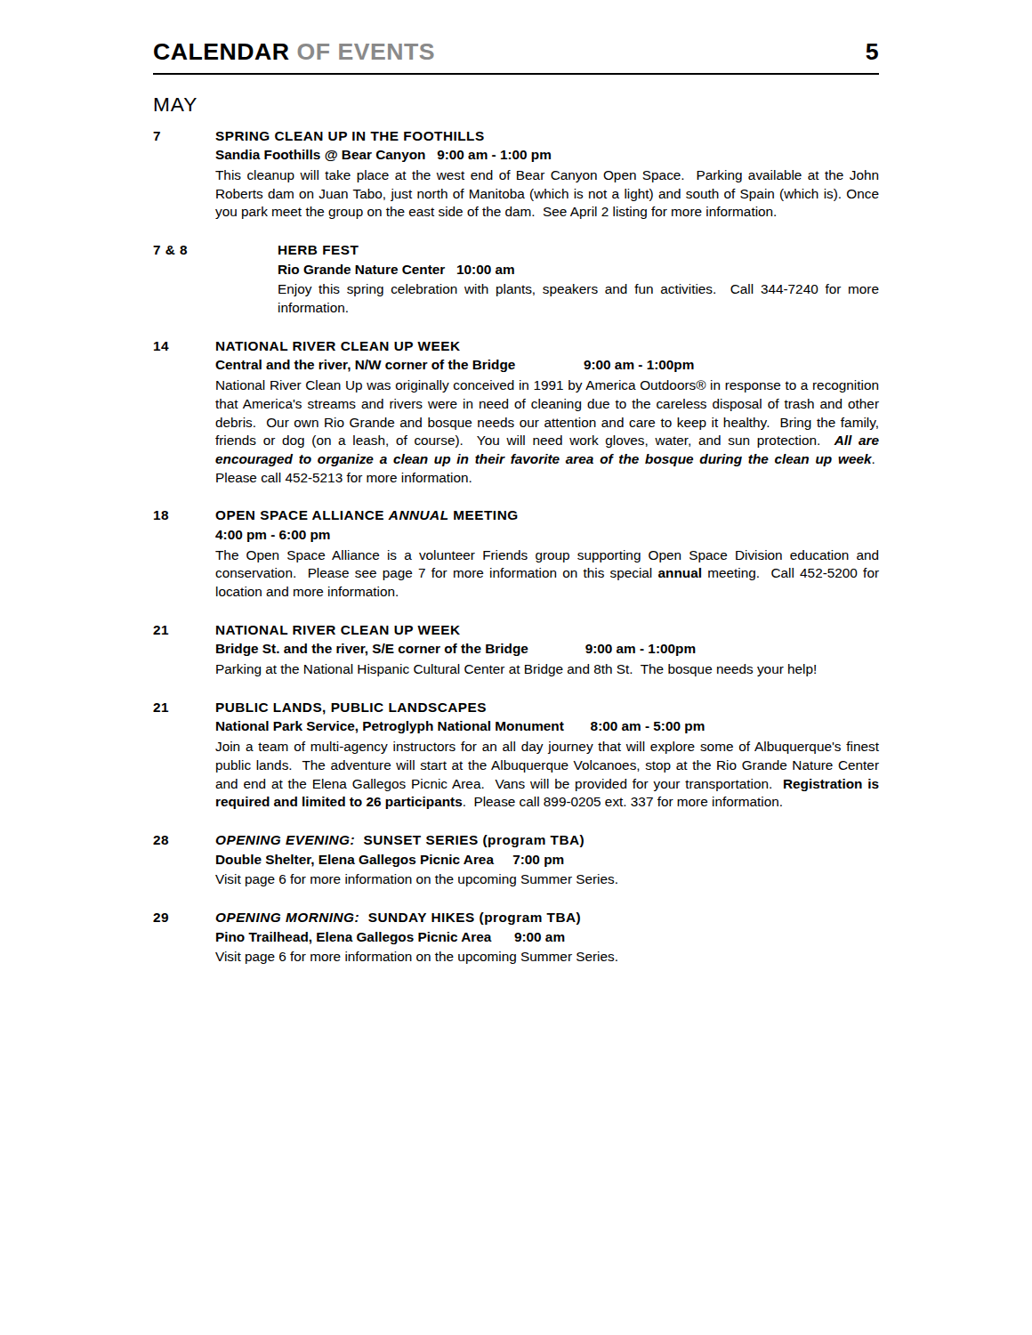CALENDAR OF EVENTS
5
MAY
7
SPRING CLEAN UP IN THE FOOTHILLS
Sandia Foothills @ Bear Canyon 9:00 am - 1:00 pm
This cleanup will take place at the west end of Bear Canyon Open Space. Parking available at the John Roberts dam on Juan Tabo, just north of Manitoba (which is not a light) and south of Spain (which is). Once you park meet the group on the east side of the dam. See April 2 listing for more information.
7 & 8
HERB FEST
Rio Grande Nature Center 10:00 am
Enjoy this spring celebration with plants, speakers and fun activities. Call 344-7240 for more information.
14
NATIONAL RIVER CLEAN UP WEEK
Central and the river, N/W corner of the Bridge 9:00 am - 1:00pm
National River Clean Up was originally conceived in 1991 by America Outdoors® in response to a recognition that America's streams and rivers were in need of cleaning due to the careless disposal of trash and other debris. Our own Rio Grande and bosque needs our attention and care to keep it healthy. Bring the family, friends or dog (on a leash, of course). You will need work gloves, water, and sun protection. All are encouraged to organize a clean up in their favorite area of the bosque during the clean up week. Please call 452-5213 for more information.
18
OPEN SPACE ALLIANCE ANNUAL MEETING
4:00 pm - 6:00 pm
The Open Space Alliance is a volunteer Friends group supporting Open Space Division education and conservation. Please see page 7 for more information on this special annual meeting. Call 452-5200 for location and more information.
21
NATIONAL RIVER CLEAN UP WEEK
Bridge St. and the river, S/E corner of the Bridge 9:00 am - 1:00pm
Parking at the National Hispanic Cultural Center at Bridge and 8th St. The bosque needs your help!
21
PUBLIC LANDS, PUBLIC LANDSCAPES
National Park Service, Petroglyph National Monument 8:00 am - 5:00 pm
Join a team of multi-agency instructors for an all day journey that will explore some of Albuquerque's finest public lands. The adventure will start at the Albuquerque Volcanoes, stop at the Rio Grande Nature Center and end at the Elena Gallegos Picnic Area. Vans will be provided for your transportation. Registration is required and limited to 26 participants. Please call 899-0205 ext. 337 for more information.
28
OPENING EVENING: SUNSET SERIES (program TBA)
Double Shelter, Elena Gallegos Picnic Area 7:00 pm
Visit page 6 for more information on the upcoming Summer Series.
29
OPENING MORNING: SUNDAY HIKES (program TBA)
Pino Trailhead, Elena Gallegos Picnic Area 9:00 am
Visit page 6 for more information on the upcoming Summer Series.